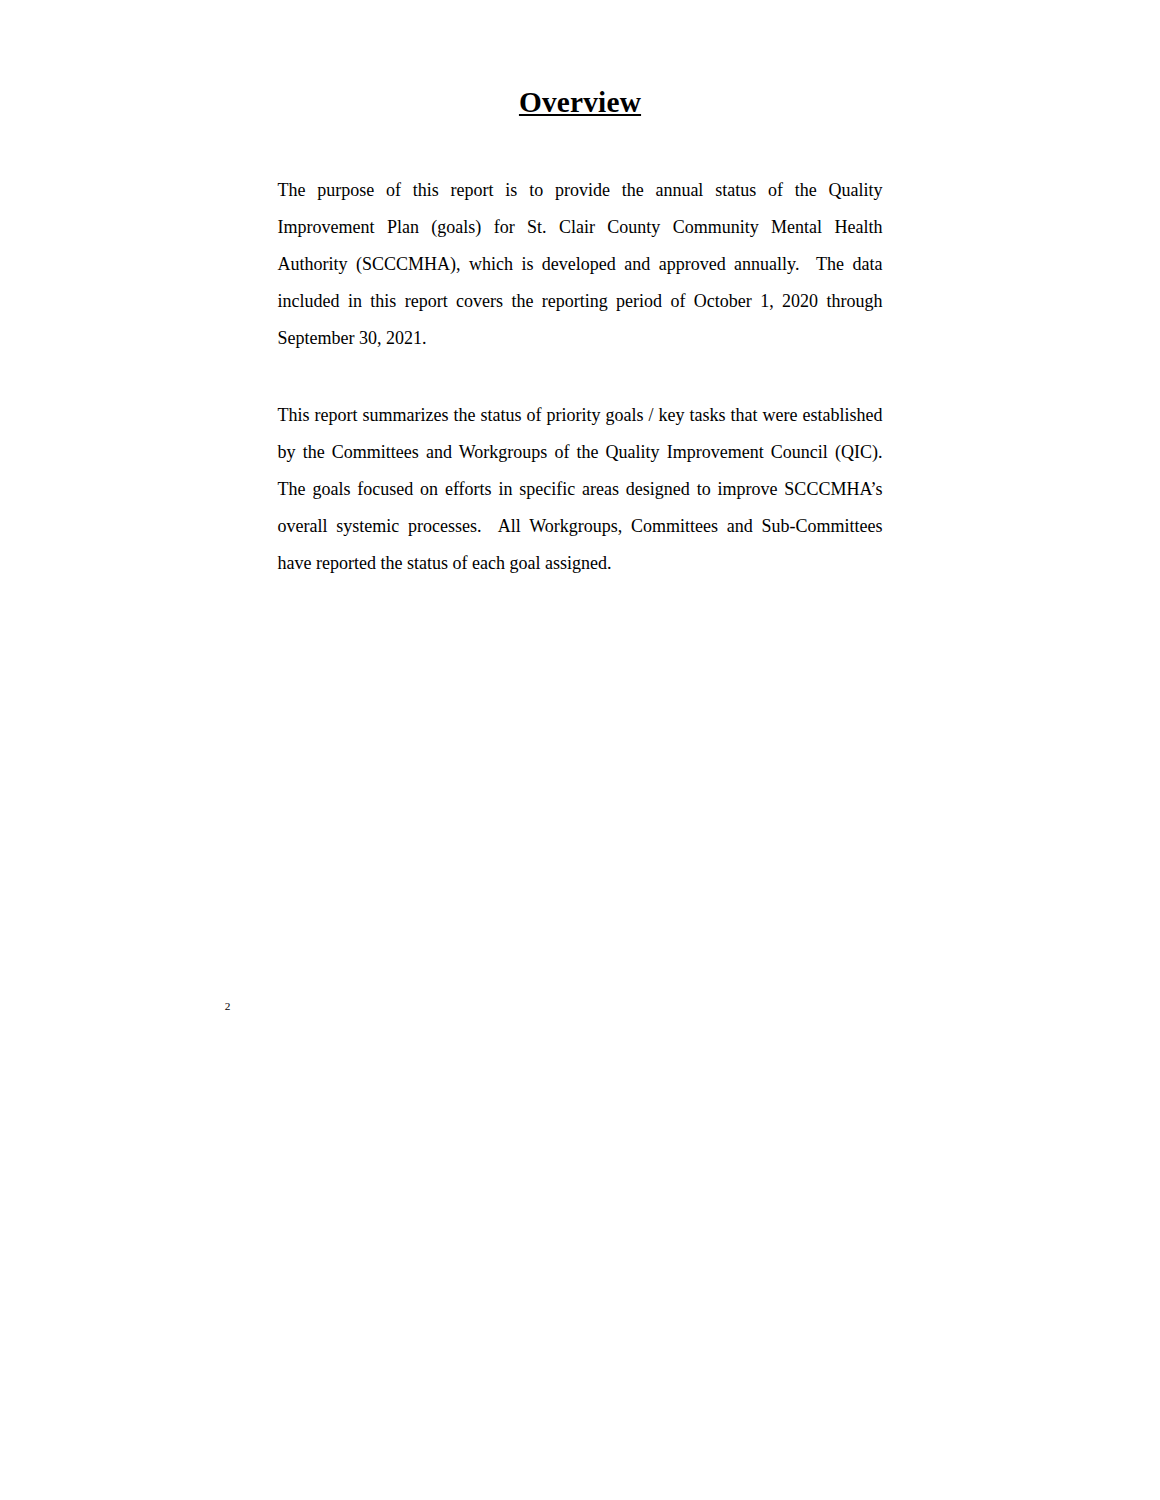Overview
The purpose of this report is to provide the annual status of the Quality Improvement Plan (goals) for St. Clair County Community Mental Health Authority (SCCCMHA), which is developed and approved annually. The data included in this report covers the reporting period of October 1, 2020 through September 30, 2021.
This report summarizes the status of priority goals / key tasks that were established by the Committees and Workgroups of the Quality Improvement Council (QIC). The goals focused on efforts in specific areas designed to improve SCCCMHA’s overall systemic processes. All Workgroups, Committees and Sub-Committees have reported the status of each goal assigned.
2